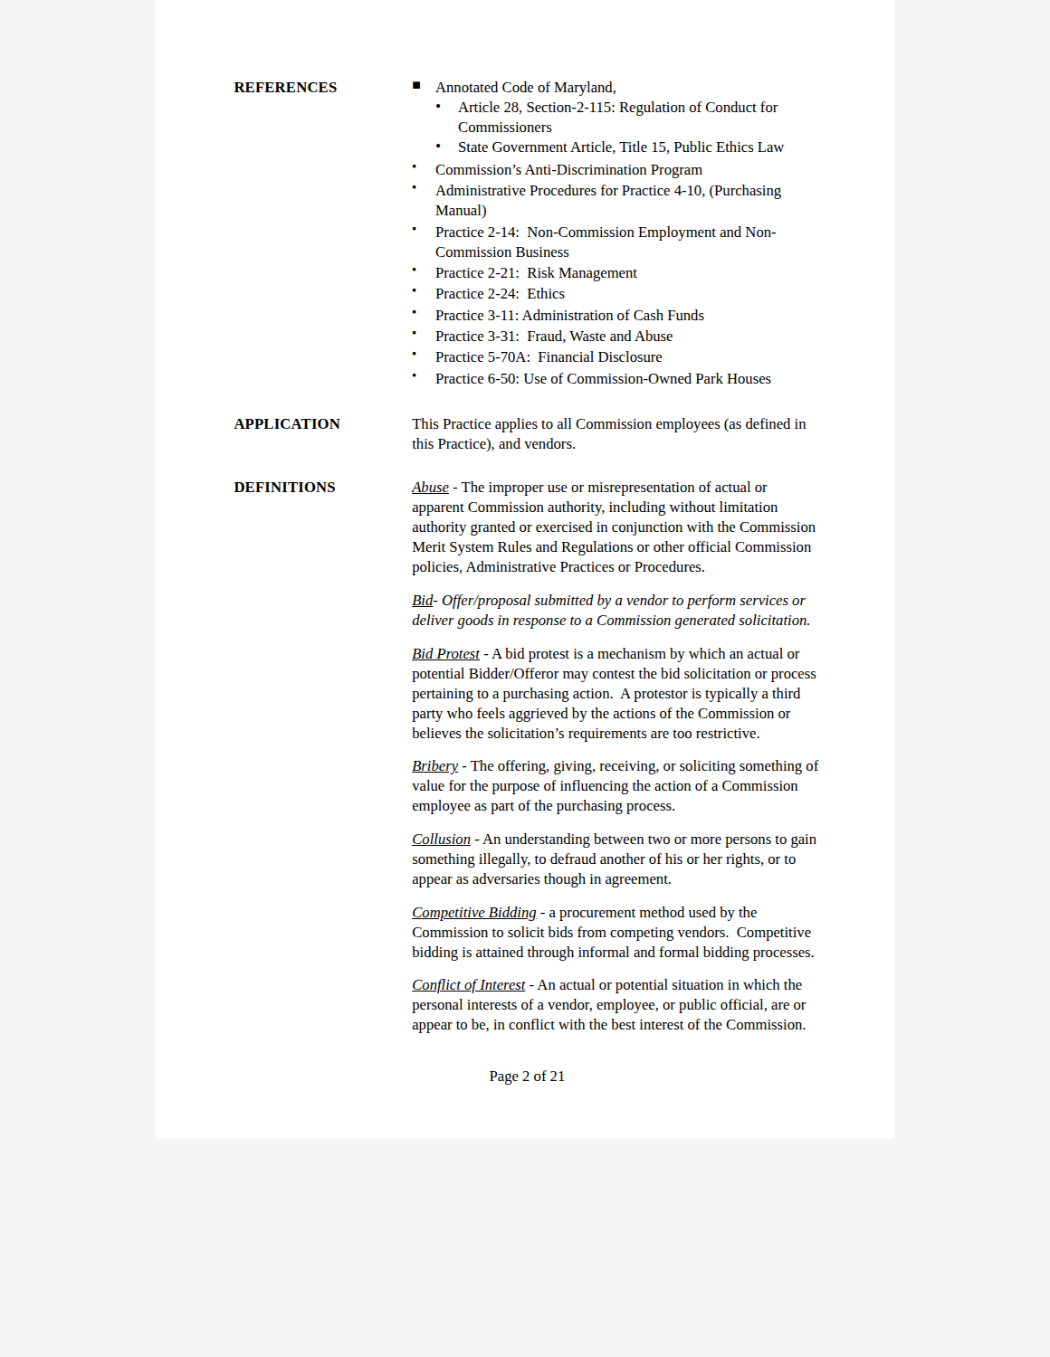| REFERENCES | ■ Annotated Code of Maryland, • Article 28, Section-2-115: Regulation of Conduct for Commissioners • State Government Article, Title 15, Public Ethics Law ▪ Commission’s Anti-Discrimination Program ▪ Administrative Procedures for Practice 4-10, (Purchasing Manual) ▪ Practice 2-14: Non-Commission Employment and Non-Commission Business ▪ Practice 2-21: Risk Management ▪ Practice 2-24: Ethics ▪ Practice 3-11: Administration of Cash Funds ▪ Practice 3-31: Fraud, Waste and Abuse ▪ Practice 5-70A: Financial Disclosure ▪ Practice 6-50: Use of Commission-Owned Park Houses |
| APPLICATION | This Practice applies to all Commission employees (as defined in this Practice), and vendors. |
| DEFINITIONS | Abuse - The improper use or misrepresentation of actual or apparent Commission authority, including without limitation authority granted or exercised in conjunction with the Commission Merit System Rules and Regulations or other official Commission policies, Administrative Practices or Procedures. Bid - Offer/proposal submitted by a vendor to perform services or deliver goods in response to a Commission generated solicitation. Bid Protest - A bid protest is a mechanism by which an actual or potential Bidder/Offeror may contest the bid solicitation or process pertaining to a purchasing action. A protestor is typically a third party who feels aggrieved by the actions of the Commission or believes the solicitation’s requirements are too restrictive. Bribery - The offering, giving, receiving, or soliciting something of value for the purpose of influencing the action of a Commission employee as part of the purchasing process. Collusion - An understanding between two or more persons to gain something illegally, to defraud another of his or her rights, or to appear as adversaries though in agreement. Competitive Bidding - a procurement method used by the Commission to solicit bids from competing vendors. Competitive bidding is attained through informal and formal bidding processes. Conflict of Interest - An actual or potential situation in which the personal interests of a vendor, employee, or public official, are or appear to be, in conflict with the best interest of the Commission. |
Page 2 of 21